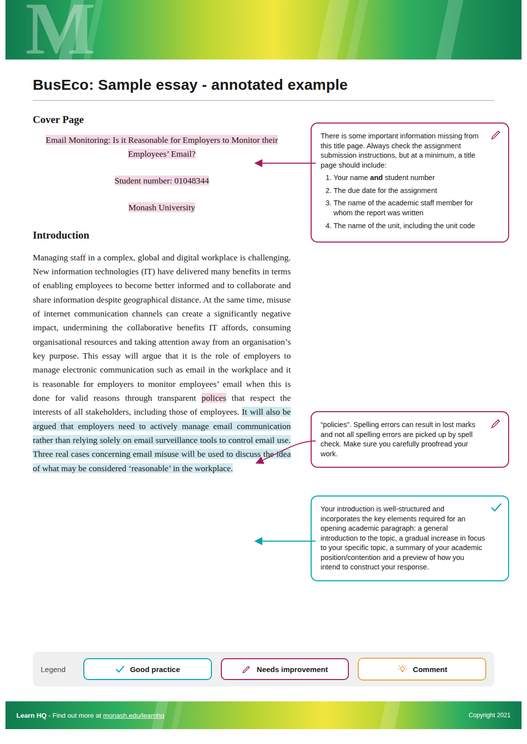M
BusEco: Sample essay - annotated example
Cover Page
Email Monitoring: Is it Reasonable for Employers to Monitor their Employees’ Email?
Student number: 01048344
Monash University
Introduction
Managing staff in a complex, global and digital workplace is challenging. New information technologies (IT) have delivered many benefits in terms of enabling employees to become better informed and to collaborate and share information despite geographical distance. At the same time, misuse of internet communication channels can create a significantly negative impact, undermining the collaborative benefits IT affords, consuming organisational resources and taking attention away from an organisation’s key purpose. This essay will argue that it is the role of employers to manage electronic communication such as email in the workplace and it is reasonable for employers to monitor employees’ email when this is done for valid reasons through transparent polices that respect the interests of all stakeholders, including those of employees. It will also be argued that employers need to actively manage email communication rather than relying solely on email surveillance tools to control email use. Three real cases concerning email misuse will be used to discuss the idea of what may be considered ‘reasonable’ in the workplace.
There is some important information missing from this title page. Always check the assignment submission instructions, but at a minimum, a title page should include:
Your name and student number
The due date for the assignment
The name of the academic staff member for whom the report was written
The name of the unit, including the unit code
“policies”. Spelling errors can result in lost marks and not all spelling errors are picked up by spell check. Make sure you carefully proofread your work.
Your introduction is well-structured and incorporates the key elements required for an opening academic paragraph: a general introduction to the topic, a gradual increase in focus to your specific topic, a summary of your academic position/contention and a preview of how you intend to construct your response.
Legend Good practice Needs improvement Comment
Learn HQ - Find out more at monash.edu/learnhq
Copyright 2021